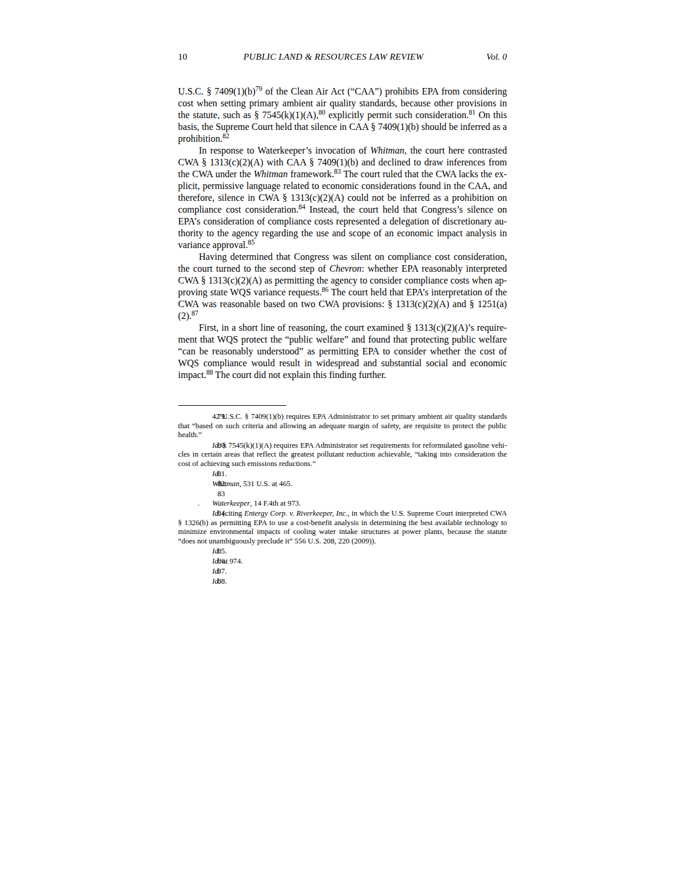10 PUBLIC LAND & RESOURCES LAW REVIEW Vol. 0
U.S.C. § 7409(1)(b)79 of the Clean Air Act (“CAA”) prohibits EPA from considering cost when setting primary ambient air quality standards, because other provisions in the statute, such as § 7545(k)(1)(A),80 explicitly permit such consideration.81 On this basis, the Supreme Court held that silence in CAA § 7409(1)(b) should be inferred as a prohibition.82
In response to Waterkeeper’s invocation of Whitman, the court here contrasted CWA § 1313(c)(2)(A) with CAA § 7409(1)(b) and declined to draw inferences from the CWA under the Whitman framework.83 The court ruled that the CWA lacks the explicit, permissive language related to economic considerations found in the CAA, and therefore, silence in CWA § 1313(c)(2)(A) could not be inferred as a prohibition on compliance cost consideration.84 Instead, the court held that Congress’s silence on EPA’s consideration of compliance costs represented a delegation of discretionary authority to the agency regarding the use and scope of an economic impact analysis in variance approval.85
Having determined that Congress was silent on compliance cost consideration, the court turned to the second step of Chevron: whether EPA reasonably interpreted CWA § 1313(c)(2)(A) as permitting the agency to consider compliance costs when approving state WQS variance requests.86 The court held that EPA’s interpretation of the CWA was reasonable based on two CWA provisions: § 1313(c)(2)(A) and § 1251(a)(2).87
First, in a short line of reasoning, the court examined § 1313(c)(2)(A)’s requirement that WQS protect the “public welfare” and found that protecting public welfare “can be reasonably understood” as permitting EPA to consider whether the cost of WQS compliance would result in widespread and substantial social and economic impact.88 The court did not explain this finding further.
79. 42 U.S.C. § 7409(1)(b) requires EPA Administrator to set primary ambient air quality standards that “based on such criteria and allowing an adequate margin of safety, are requisite to protect the public health.”
80. Id. § 7545(k)(1)(A) requires EPA Administrator set requirements for reformulated gasoline vehicles in certain areas that reflect the greatest pollutant reduction achievable, “taking into consideration the cost of achieving such emissions reductions.”
81. Id.
82. Whitman, 531 U.S. at 465.
83 . Waterkeeper, 14 F.4th at 973.
84. Id. (citing Entergy Corp. v. Riverkeeper, Inc., in which the U.S. Supreme Court interpreted CWA § 1326(b) as permitting EPA to use a cost-benefit analysis in determining the best available technology to minimize environmental impacts of cooling water intake structures at power plants, because the statute “does not unambiguously preclude it” 556 U.S. 208, 220 (2009)).
85. Id.
86. Id. at 974.
87. Id.
88. Id.